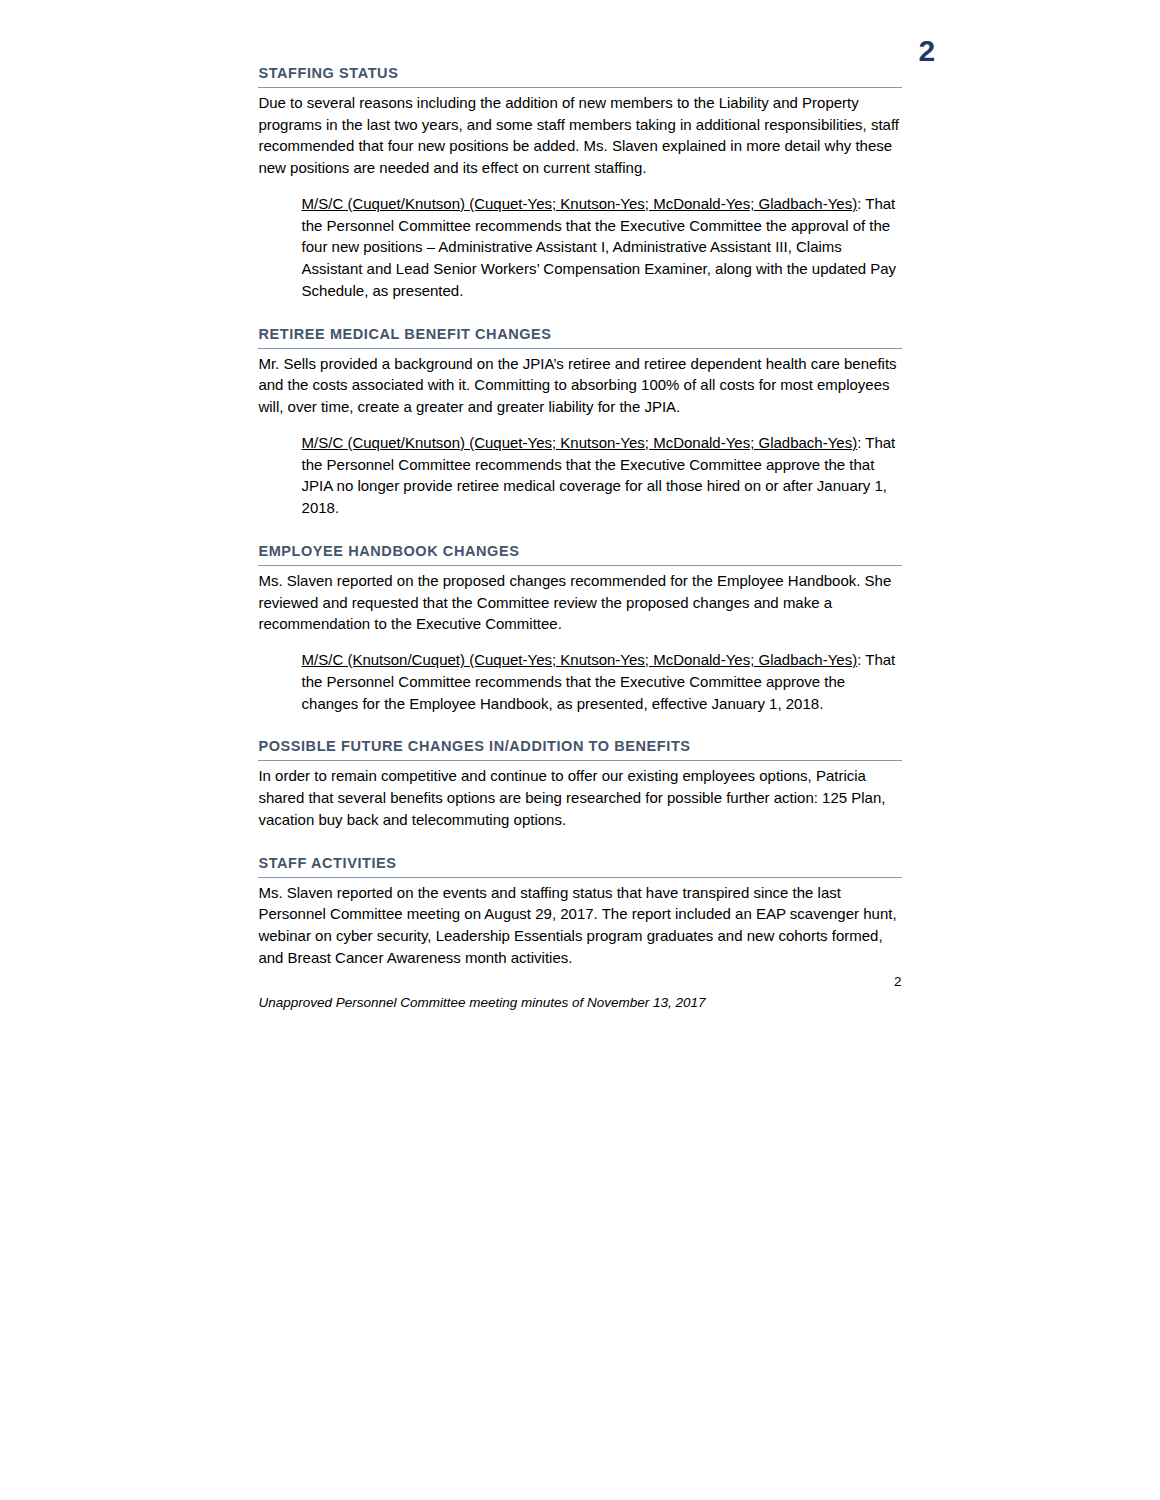2
Staffing Status
Due to several reasons including the addition of new members to the Liability and Property programs in the last two years, and some staff members taking in additional responsibilities, staff recommended that four new positions be added. Ms. Slaven explained in more detail why these new positions are needed and its effect on current staffing.
M/S/C (Cuquet/Knutson) (Cuquet-Yes; Knutson-Yes; McDonald-Yes; Gladbach-Yes): That the Personnel Committee recommends that the Executive Committee the approval of the four new positions – Administrative Assistant I, Administrative Assistant III, Claims Assistant and Lead Senior Workers’ Compensation Examiner, along with the updated Pay Schedule, as presented.
Retiree Medical Benefit Changes
Mr. Sells provided a background on the JPIA’s retiree and retiree dependent health care benefits and the costs associated with it. Committing to absorbing 100% of all costs for most employees will, over time, create a greater and greater liability for the JPIA.
M/S/C (Cuquet/Knutson) (Cuquet-Yes; Knutson-Yes; McDonald-Yes; Gladbach-Yes): That the Personnel Committee recommends that the Executive Committee approve the that JPIA no longer provide retiree medical coverage for all those hired on or after January 1, 2018.
Employee Handbook Changes
Ms. Slaven reported on the proposed changes recommended for the Employee Handbook. She reviewed and requested that the Committee review the proposed changes and make a recommendation to the Executive Committee.
M/S/C (Knutson/Cuquet) (Cuquet-Yes; Knutson-Yes; McDonald-Yes; Gladbach-Yes): That the Personnel Committee recommends that the Executive Committee approve the changes for the Employee Handbook, as presented, effective January 1, 2018.
Possible Future Changes in/Addition to Benefits
In order to remain competitive and continue to offer our existing employees options, Patricia shared that several benefits options are being researched for possible further action: 125 Plan, vacation buy back and telecommuting options.
Staff Activities
Ms. Slaven reported on the events and staffing status that have transpired since the last Personnel Committee meeting on August 29, 2017. The report included an EAP scavenger hunt, webinar on cyber security, Leadership Essentials program graduates and new cohorts formed, and Breast Cancer Awareness month activities.
2
Unapproved Personnel Committee meeting minutes of November 13, 2017